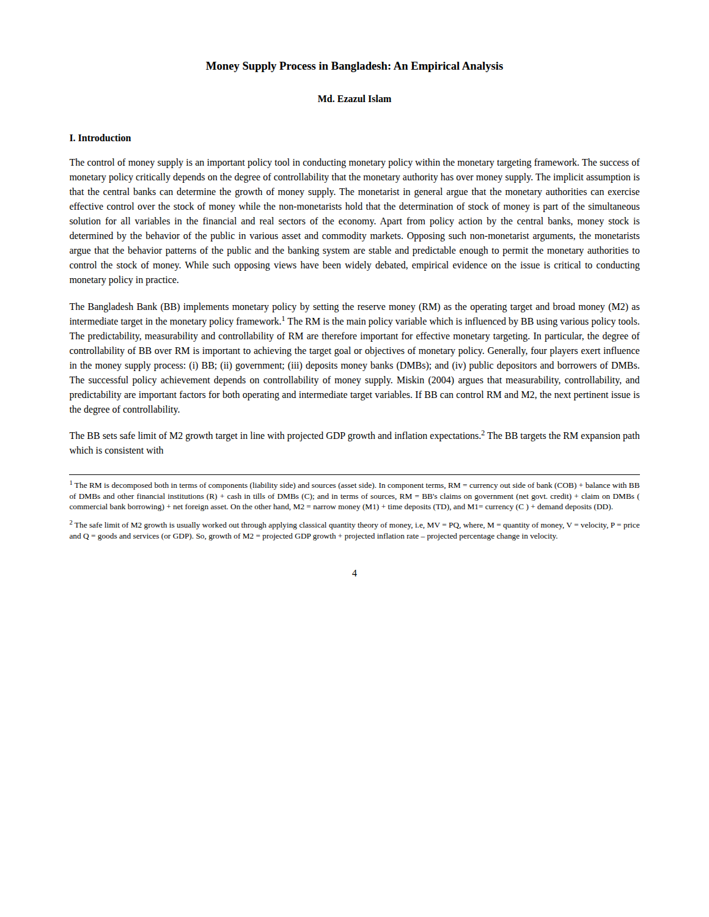Money Supply Process in Bangladesh: An Empirical Analysis
Md. Ezazul Islam
I. Introduction
The control of money supply is an important policy tool in conducting monetary policy within the monetary targeting framework. The success of monetary policy critically depends on the degree of controllability that the monetary authority has over money supply. The implicit assumption is that the central banks can determine the growth of money supply. The monetarist in general argue that the monetary authorities can exercise effective control over the stock of money while the non-monetarists hold that the determination of stock of money is part of the simultaneous solution for all variables in the financial and real sectors of the economy. Apart from policy action by the central banks, money stock is determined by the behavior of the public in various asset and commodity markets. Opposing such non-monetarist arguments, the monetarists argue that the behavior patterns of the public and the banking system are stable and predictable enough to permit the monetary authorities to control the stock of money. While such opposing views have been widely debated, empirical evidence on the issue is critical to conducting monetary policy in practice.
The Bangladesh Bank (BB) implements monetary policy by setting the reserve money (RM) as the operating target and broad money (M2) as intermediate target in the monetary policy framework.1 The RM is the main policy variable which is influenced by BB using various policy tools. The predictability, measurability and controllability of RM are therefore important for effective monetary targeting. In particular, the degree of controllability of BB over RM is important to achieving the target goal or objectives of monetary policy. Generally, four players exert influence in the money supply process: (i) BB; (ii) government; (iii) deposits money banks (DMBs); and (iv) public depositors and borrowers of DMBs. The successful policy achievement depends on controllability of money supply. Miskin (2004) argues that measurability, controllability, and predictability are important factors for both operating and intermediate target variables. If BB can control RM and M2, the next pertinent issue is the degree of controllability.
The BB sets safe limit of M2 growth target in line with projected GDP growth and inflation expectations.2 The BB targets the RM expansion path which is consistent with
1 The RM is decomposed both in terms of components (liability side) and sources (asset side). In component terms, RM = currency out side of bank (COB) + balance with BB of DMBs and other financial institutions (R) + cash in tills of DMBs (C); and in terms of sources, RM = BB's claims on government (net govt. credit) + claim on DMBs ( commercial bank borrowing) + net foreign asset. On the other hand, M2 = narrow money (M1) + time deposits (TD), and M1= currency (C ) + demand deposits (DD).
2 The safe limit of M2 growth is usually worked out through applying classical quantity theory of money, i.e, MV = PQ, where, M = quantity of money, V = velocity, P = price and Q = goods and services (or GDP). So, growth of M2 = projected GDP growth + projected inflation rate – projected percentage change in velocity.
4